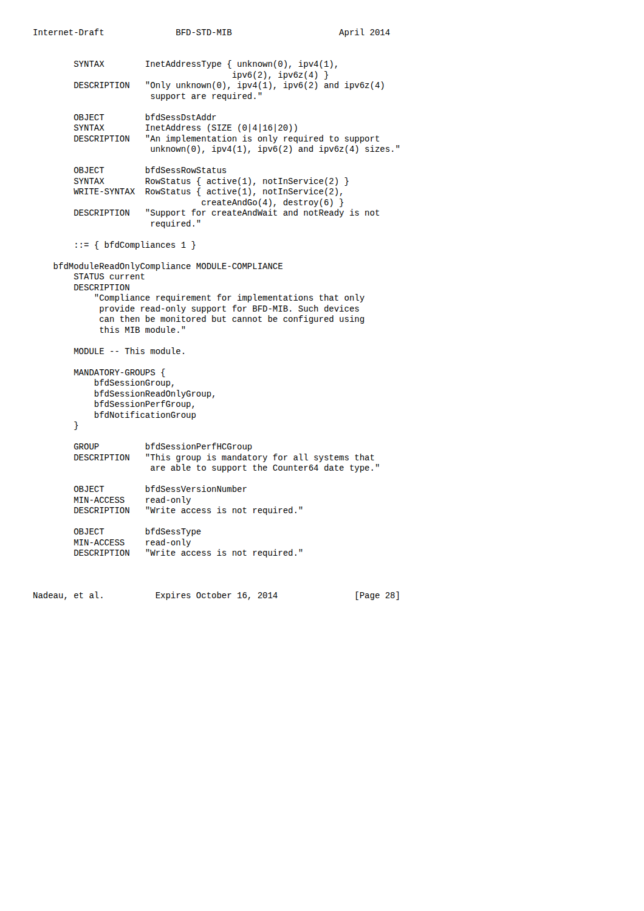Internet-Draft BFD-STD-MIB April 2014 SYNTAX InetAddressType { unknown(0), ipv4(1), ipv6(2), ipv6z(4) } DESCRIPTION "Only unknown(0), ipv4(1), ipv6(2) and ipv6z(4) support are required." OBJECT bfdSessDstAddr SYNTAX InetAddress (SIZE (0|4|16|20)) DESCRIPTION "An implementation is only required to support unknown(0), ipv4(1), ipv6(2) and ipv6z(4) sizes." OBJECT bfdSessRowStatus SYNTAX RowStatus { active(1), notInService(2) } WRITE-SYNTAX RowStatus { active(1), notInService(2), createAndGo(4), destroy(6) } DESCRIPTION "Support for createAndWait and notReady is not required." ::= { bfdCompliances 1 } bfdModuleReadOnlyCompliance MODULE-COMPLIANCE STATUS current DESCRIPTION "Compliance requirement for implementations that only provide read-only support for BFD-MIB. Such devices can then be monitored but cannot be configured using this MIB module." MODULE -- This module. MANDATORY-GROUPS { bfdSessionGroup, bfdSessionReadOnlyGroup, bfdSessionPerfGroup, bfdNotificationGroup } GROUP bfdSessionPerfHCGroup DESCRIPTION "This group is mandatory for all systems that are able to support the Counter64 date type." OBJECT bfdSessVersionNumber MIN-ACCESS read-only DESCRIPTION "Write access is not required." OBJECT bfdSessType MIN-ACCESS read-only DESCRIPTION "Write access is not required." Nadeau, et al. Expires October 16, 2014 [Page 28]